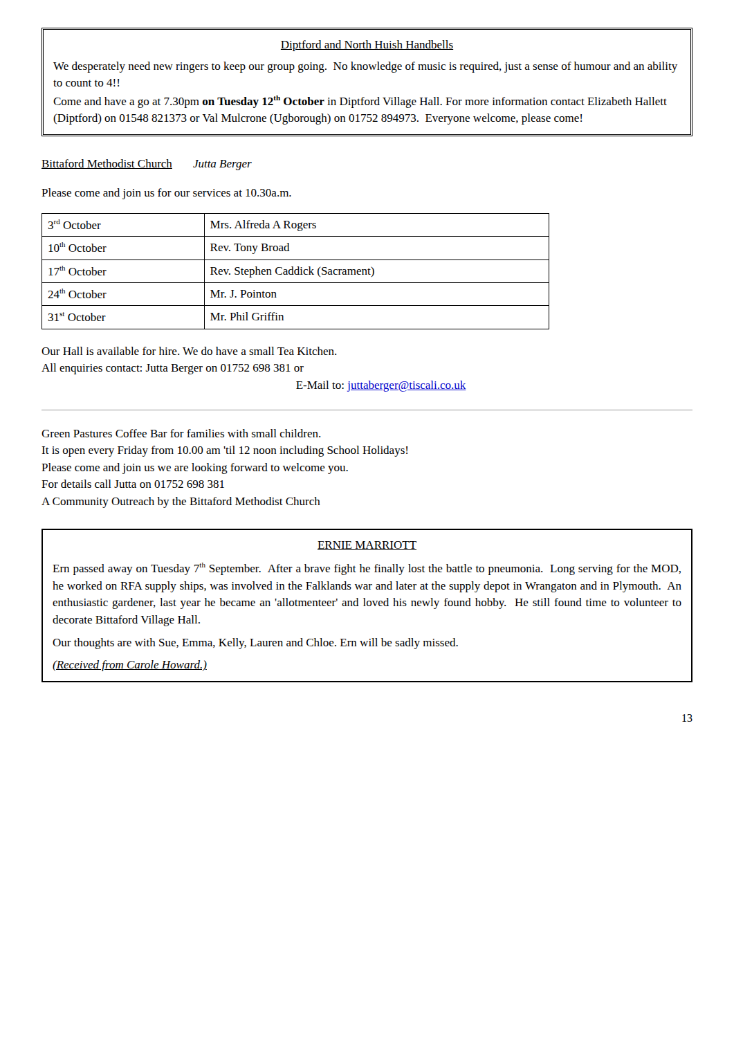Diptford and North Huish Handbells
We desperately need new ringers to keep our group going. No knowledge of music is required, just a sense of humour and an ability to count to 4!!
Come and have a go at 7.30pm on Tuesday 12th October in Diptford Village Hall. For more information contact Elizabeth Hallett (Diptford) on 01548 821373 or Val Mulcrone (Ugborough) on 01752 894973. Everyone welcome, please come!
Bittaford Methodist Church Jutta Berger
Please come and join us for our services at 10.30a.m.
| 3 rd October | Mrs. Alfreda A Rogers |
| 10 th October | Rev. Tony Broad |
| 17 th October | Rev. Stephen Caddick (Sacrament) |
| 24 th October | Mr. J. Pointon |
| 31 st October | Mr. Phil Griffin |
Our Hall is available for hire. We do have a small Tea Kitchen.
All enquiries contact: Jutta Berger on 01752 698 381 or
E-Mail to: juttaberger@tiscali.co.uk
Green Pastures Coffee Bar for families with small children.
It is open every Friday from 10.00 am 'til 12 noon including School Holidays!
Please come and join us we are looking forward to welcome you.
For details call Jutta on 01752 698 381
A Community Outreach by the Bittaford Methodist Church
ERNIE MARRIOTT
Ern passed away on Tuesday 7th September. After a brave fight he finally lost the battle to pneumonia. Long serving for the MOD, he worked on RFA supply ships, was involved in the Falklands war and later at the supply depot in Wrangaton and in Plymouth. An enthusiastic gardener, last year he became an 'allotmenteer' and loved his newly found hobby. He still found time to volunteer to decorate Bittaford Village Hall.
Our thoughts are with Sue, Emma, Kelly, Lauren and Chloe. Ern will be sadly missed.
(Received from Carole Howard.)
13